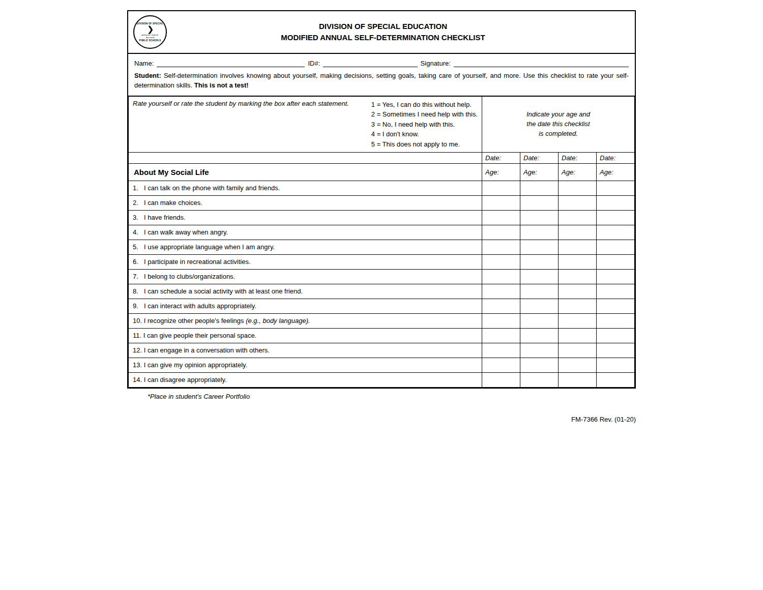DIVISION OF SPECIAL
❯
giving our students
the world
PUBLIC SCHOOLS
DIVISION OF SPECIAL EDUCATION
MODIFIED ANNUAL SELF-DETERMINATION CHECKLIST
Name: ID#: Signature:
Student: Self-determination involves knowing about yourself, making decisions, setting goals, taking care of yourself, and more. Use this checklist to rate your self-determination skills. This is not a test!
| Rate yourself or rate the student by marking the box after each statement. 1 = Yes, I can do this without help. 2 = Sometimes I need help with this. 3 = No, I need help with this. 4 = I don't know. 5 = This does not apply to me. | Indicate your age and the date this checklist is completed. |
| | | Date: | Date: | Date: | Date: |
| About My Social Life | Age: | Age: | Age: | Age: |
| 1. I can talk on the phone with family and friends. | | | | |
| 2. I can make choices. | | | | |
| 3. I have friends. | | | | |
| 4. I can walk away when angry. | | | | |
| 5. I use appropriate language when I am angry. | | | | |
| 6. I participate in recreational activities. | | | | |
| 7. I belong to clubs/organizations. | | | | |
| 8. I can schedule a social activity with at least one friend. | | | | |
| 9. I can interact with adults appropriately. | | | | |
| 10. I recognize other people's feelings (e.g., body language). | | | | |
| 11. I can give people their personal space. | | | | |
| 12. I can engage in a conversation with others. | | | | |
| 13. I can give my opinion appropriately. | | | | |
| 14. I can disagree appropriately. | | | | |
*Place in student's Career Portfolio
FM-7366 Rev. (01-20)